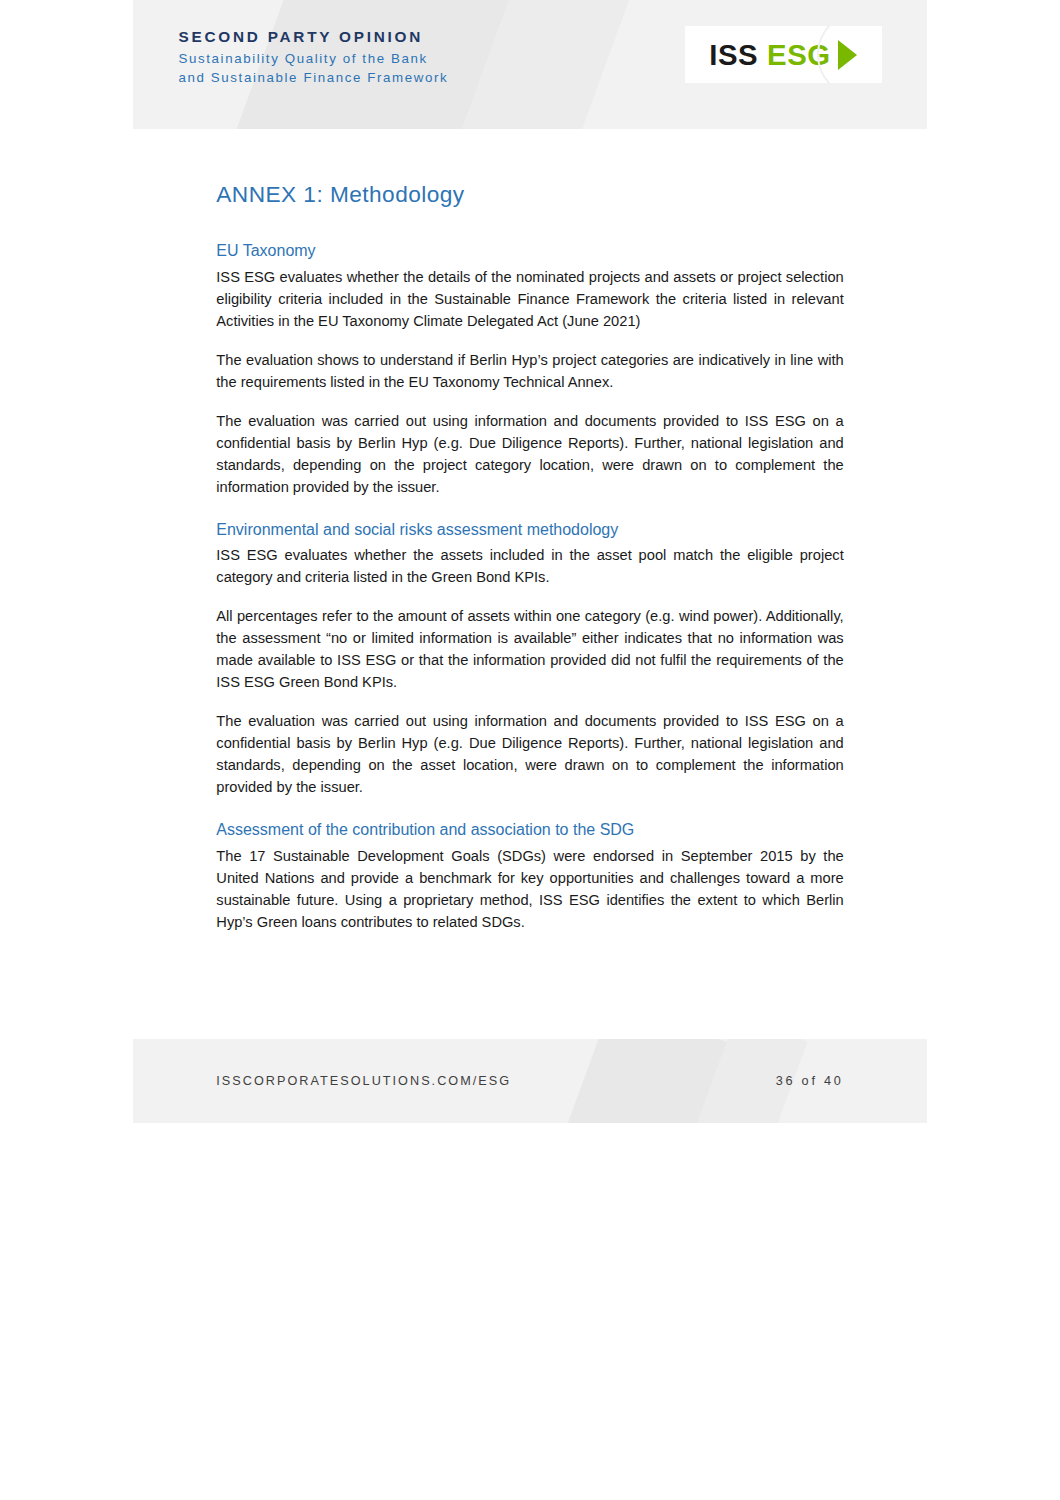Second Party Opinion
Sustainability Quality of the Bank
and Sustainable Finance Framework
ISS ESG
ANNEX 1: Methodology
EU Taxonomy
ISS ESG evaluates whether the details of the nominated projects and assets or project selection eligibility criteria included in the Sustainable Finance Framework the criteria listed in relevant Activities in the EU Taxonomy Climate Delegated Act (June 2021)
The evaluation shows to understand if Berlin Hyp’s project categories are indicatively in line with the requirements listed in the EU Taxonomy Technical Annex.
The evaluation was carried out using information and documents provided to ISS ESG on a confidential basis by Berlin Hyp (e.g. Due Diligence Reports). Further, national legislation and standards, depending on the project category location, were drawn on to complement the information provided by the issuer.
Environmental and social risks assessment methodology
ISS ESG evaluates whether the assets included in the asset pool match the eligible project category and criteria listed in the Green Bond KPIs.
All percentages refer to the amount of assets within one category (e.g. wind power). Additionally, the assessment “no or limited information is available” either indicates that no information was made available to ISS ESG or that the information provided did not fulfil the requirements of the ISS ESG Green Bond KPIs.
The evaluation was carried out using information and documents provided to ISS ESG on a confidential basis by Berlin Hyp (e.g. Due Diligence Reports). Further, national legislation and standards, depending on the asset location, were drawn on to complement the information provided by the issuer.
Assessment of the contribution and association to the SDG
The 17 Sustainable Development Goals (SDGs) were endorsed in September 2015 by the United Nations and provide a benchmark for key opportunities and challenges toward a more sustainable future. Using a proprietary method, ISS ESG identifies the extent to which Berlin Hyp’s Green loans contributes to related SDGs.
ISSCORPORATESOLUTIONS.COM/ESG
36 of 40